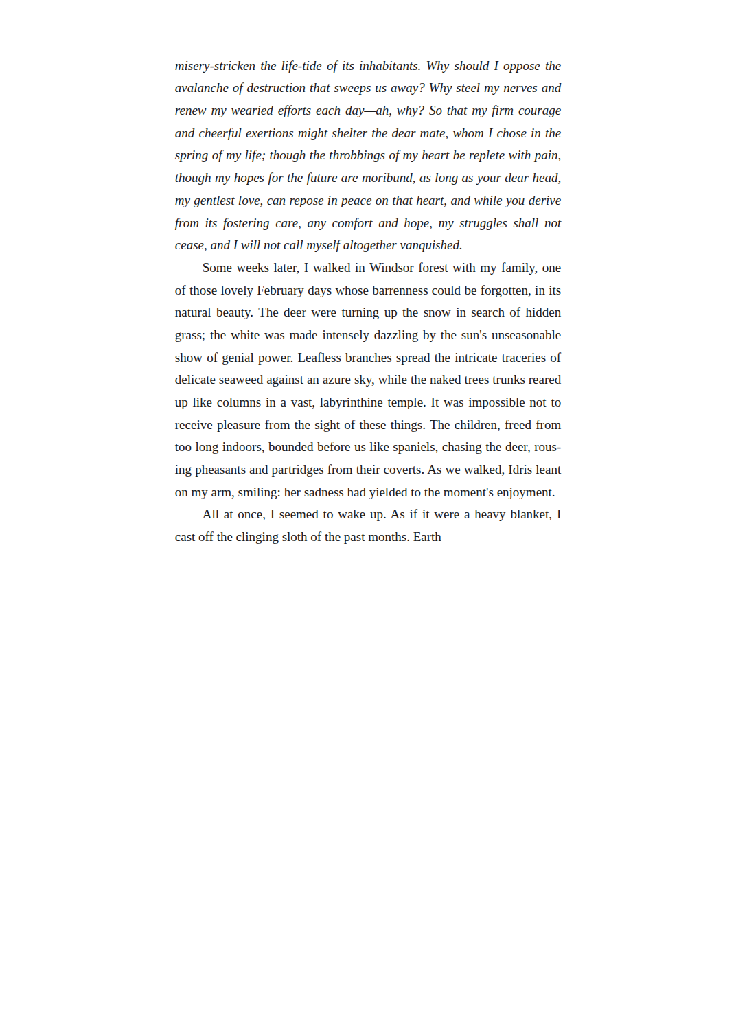misery-stricken the life-tide of its inhabitants. Why should I oppose the avalanche of destruction that sweeps us away? Why steel my nerves and renew my wearied efforts each day—ah, why? So that my firm courage and cheerful exertions might shelter the dear mate, whom I chose in the spring of my life; though the throbbings of my heart be replete with pain, though my hopes for the future are moribund, as long as your dear head, my gentlest love, can repose in peace on that heart, and while you derive from its fostering care, any comfort and hope, my struggles shall not cease, and I will not call myself altogether vanquished.
Some weeks later, I walked in Windsor forest with my family, one of those lovely February days whose barrenness could be forgotten, in its natural beauty. The deer were turning up the snow in search of hidden grass; the white was made intensely dazzling by the sun's unseasonable show of genial power. Leafless branches spread the intricate traceries of delicate seaweed against an azure sky, while the naked trees trunks reared up like columns in a vast, labyrinthine temple. It was impossible not to receive pleasure from the sight of these things. The children, freed from too long indoors, bounded before us like spaniels, chasing the deer, rousing pheasants and partridges from their coverts. As we walked, Idris leant on my arm, smiling: her sadness had yielded to the moment's enjoyment.
All at once, I seemed to wake up. As if it were a heavy blanket, I cast off the clinging sloth of the past months. Earth